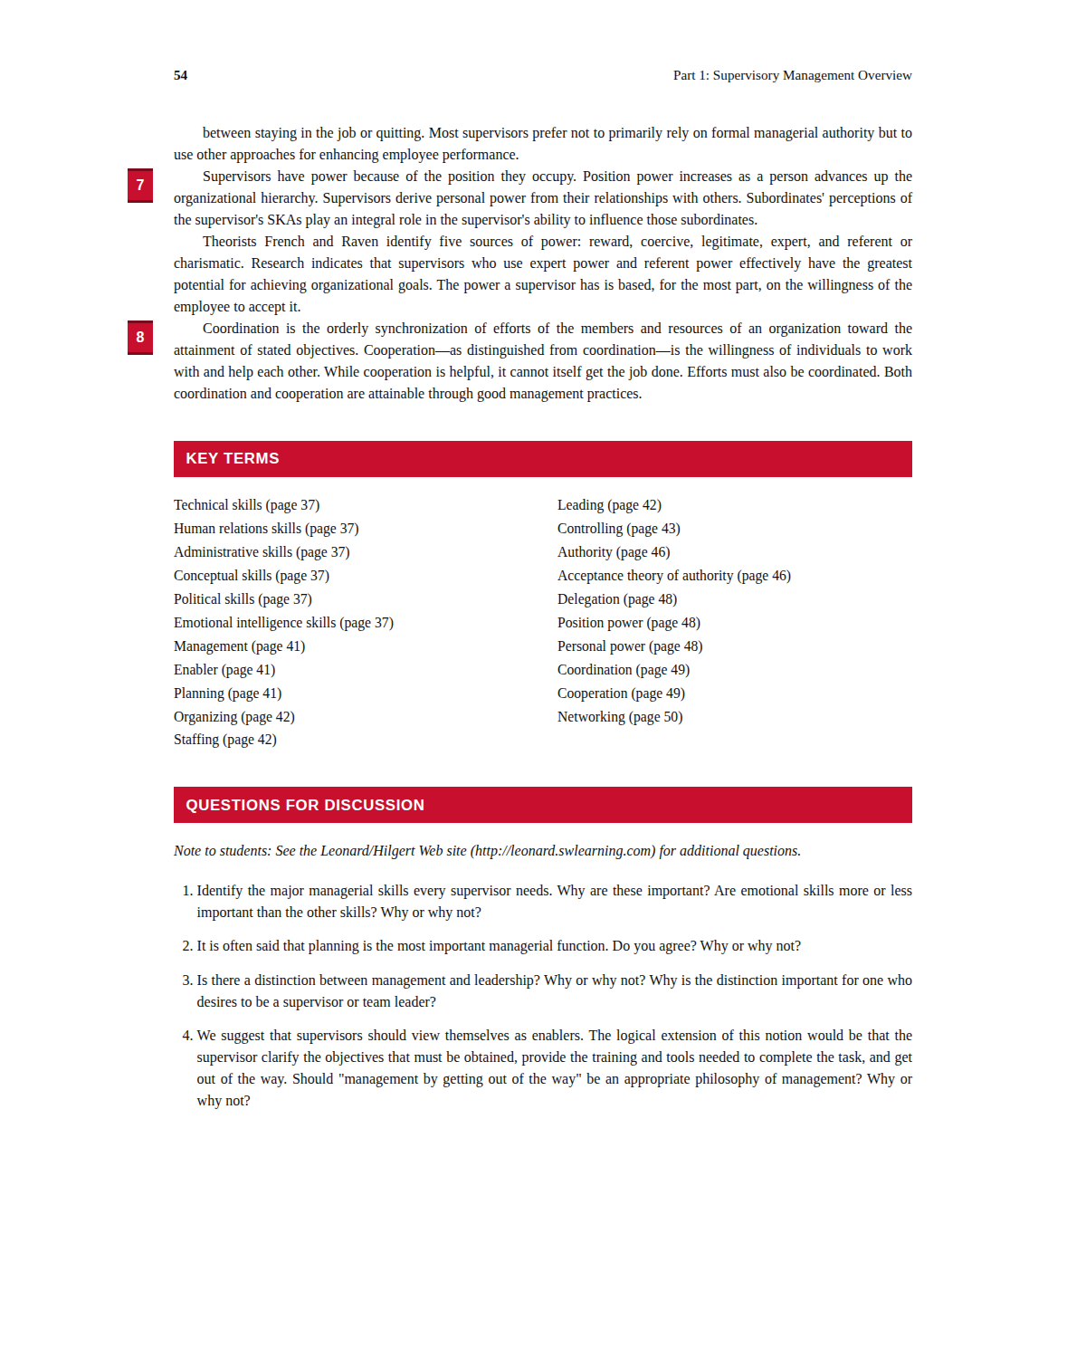54 Part 1: Supervisory Management Overview
between staying in the job or quitting. Most supervisors prefer not to primarily rely on formal managerial authority but to use other approaches for enhancing employee performance.
7
Supervisors have power because of the position they occupy. Position power increases as a person advances up the organizational hierarchy. Supervisors derive personal power from their relationships with others. Subordinates' perceptions of the supervisor's SKAs play an integral role in the supervisor's ability to influence those subordinates.
Theorists French and Raven identify five sources of power: reward, coercive, legitimate, expert, and referent or charismatic. Research indicates that supervisors who use expert power and referent power effectively have the greatest potential for achieving organizational goals. The power a supervisor has is based, for the most part, on the willingness of the employee to accept it.
8
Coordination is the orderly synchronization of efforts of the members and resources of an organization toward the attainment of stated objectives. Cooperation—as distinguished from coordination—is the willingness of individuals to work with and help each other. While cooperation is helpful, it cannot itself get the job done. Efforts must also be coordinated. Both coordination and cooperation are attainable through good management practices.
Key Terms
Technical skills (page 37)
Leading (page 42)
Human relations skills (page 37)
Controlling (page 43)
Administrative skills (page 37)
Authority (page 46)
Conceptual skills (page 37)
Acceptance theory of authority (page 46)
Political skills (page 37)
Delegation (page 48)
Emotional intelligence skills (page 37)
Position power (page 48)
Management (page 41)
Personal power (page 48)
Enabler (page 41)
Coordination (page 49)
Planning (page 41)
Cooperation (page 49)
Organizing (page 42)
Networking (page 50)
Staffing (page 42)
Questions for Discussion
Note to students: See the Leonard/Hilgert Web site (http://leonard.swlearning.com) for additional questions.
Identify the major managerial skills every supervisor needs. Why are these important? Are emotional skills more or less important than the other skills? Why or why not?
It is often said that planning is the most important managerial function. Do you agree? Why or why not?
Is there a distinction between management and leadership? Why or why not? Why is the distinction important for one who desires to be a supervisor or team leader?
We suggest that supervisors should view themselves as enablers. The logical extension of this notion would be that the supervisor clarify the objectives that must be obtained, provide the training and tools needed to complete the task, and get out of the way. Should "management by getting out of the way" be an appropriate philosophy of management? Why or why not?